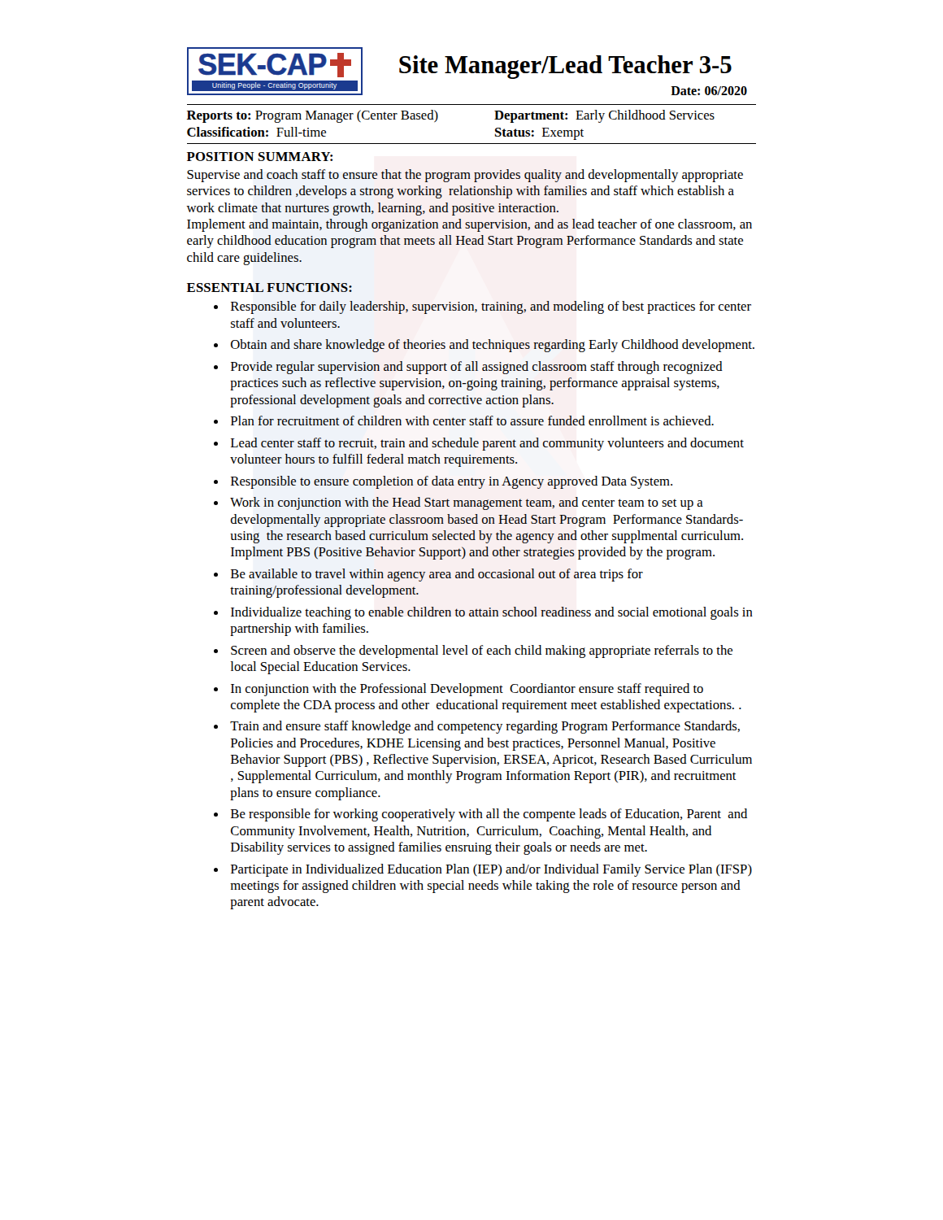K
SEK-CAP
Uniting People - Creating Opportunity
Site Manager/Lead Teacher 3-5
Date: 06/2020
| Reports to: Program Manager (Center Based) | Department: Early Childhood Services |
| Classification: Full-time | Status: Exempt |
POSITION SUMMARY:
Supervise and coach staff to ensure that the program provides quality and developmentally appropriate services to children ,develops a strong working relationship with families and staff which establish a work climate that nurtures growth, learning, and positive interaction.
Implement and maintain, through organization and supervision, and as lead teacher of one classroom, an early childhood education program that meets all Head Start Program Performance Standards and state child care guidelines.
ESSENTIAL FUNCTIONS:
Responsible for daily leadership, supervision, training, and modeling of best practices for center staff and volunteers.
Obtain and share knowledge of theories and techniques regarding Early Childhood development.
Provide regular supervision and support of all assigned classroom staff through recognized practices such as reflective supervision, on-going training, performance appraisal systems, professional development goals and corrective action plans.
Plan for recruitment of children with center staff to assure funded enrollment is achieved.
Lead center staff to recruit, train and schedule parent and community volunteers and document volunteer hours to fulfill federal match requirements.
Responsible to ensure completion of data entry in Agency approved Data System.
Work in conjunction with the Head Start management team, and center team to set up a developmentally appropriate classroom based on Head Start Program Performance Standards-using the research based curriculum selected by the agency and other supplmental curriculum. Implment PBS (Positive Behavior Support) and other strategies provided by the program.
Be available to travel within agency area and occasional out of area trips for training/professional development.
Individualize teaching to enable children to attain school readiness and social emotional goals in partnership with families.
Screen and observe the developmental level of each child making appropriate referrals to the local Special Education Services.
In conjunction with the Professional Development Coordiantor ensure staff required to complete the CDA process and other educational requirement meet established expectations. .
Train and ensure staff knowledge and competency regarding Program Performance Standards, Policies and Procedures, KDHE Licensing and best practices, Personnel Manual, Positive Behavior Support (PBS) , Reflective Supervision, ERSEA, Apricot, Research Based Curriculum , Supplemental Curriculum, and monthly Program Information Report (PIR), and recruitment plans to ensure compliance.
Be responsible for working cooperatively with all the compente leads of Education, Parent and Community Involvement, Health, Nutrition, Curriculum, Coaching, Mental Health, and Disability services to assigned families ensruing their goals or needs are met.
Participate in Individualized Education Plan (IEP) and/or Individual Family Service Plan (IFSP) meetings for assigned children with special needs while taking the role of resource person and parent advocate.